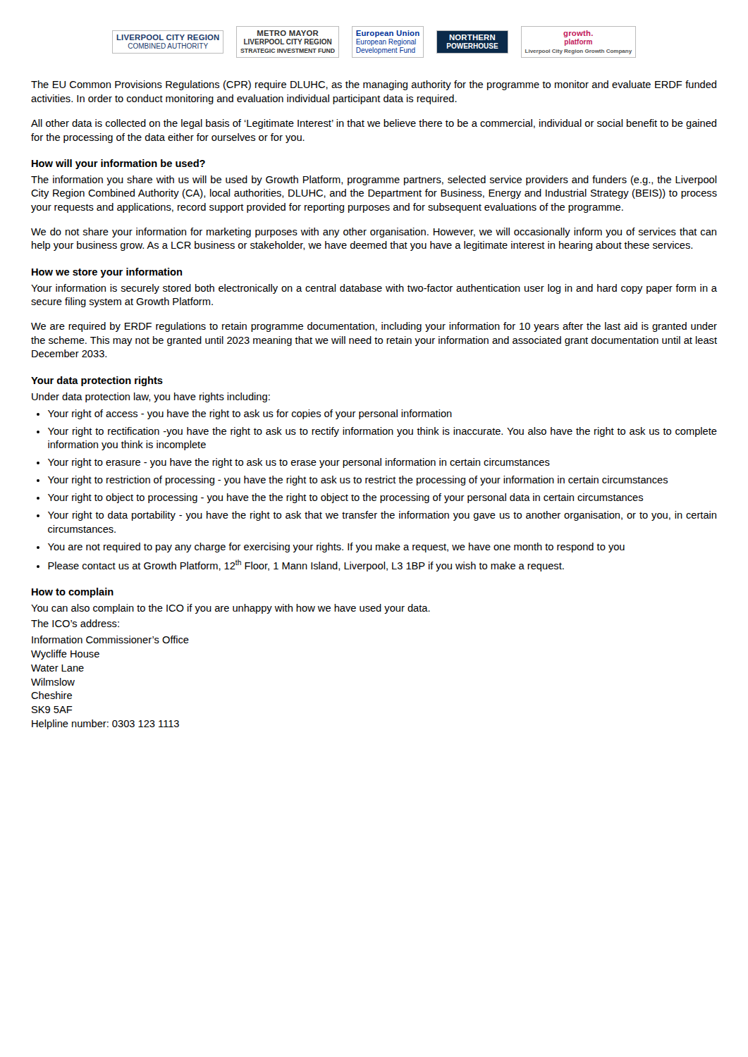LIVERPOOL CITY REGIONCOMBINED AUTHORITY
METRO MAYORLIVERPOOL CITY REGION
STRATEGIC INVESTMENT FUND
European Union European Regional
Development Fund
NORTHERNPOWERHOUSE
growth. platform
Liverpool City Region Growth Company
The EU Common Provisions Regulations (CPR) require DLUHC, as the managing authority for the programme to monitor and evaluate ERDF funded activities. In order to conduct monitoring and evaluation individual participant data is required.
All other data is collected on the legal basis of ‘Legitimate Interest’ in that we believe there to be a commercial, individual or social benefit to be gained for the processing of the data either for ourselves or for you.
How will your information be used?
The information you share with us will be used by Growth Platform, programme partners, selected service providers and funders (e.g., the Liverpool City Region Combined Authority (CA), local authorities, DLUHC, and the Department for Business, Energy and Industrial Strategy (BEIS)) to process your requests and applications, record support provided for reporting purposes and for subsequent evaluations of the programme.
We do not share your information for marketing purposes with any other organisation. However, we will occasionally inform you of services that can help your business grow. As a LCR business or stakeholder, we have deemed that you have a legitimate interest in hearing about these services.
How we store your information
Your information is securely stored both electronically on a central database with two-factor authentication user log in and hard copy paper form in a secure filing system at Growth Platform.
We are required by ERDF regulations to retain programme documentation, including your information for 10 years after the last aid is granted under the scheme. This may not be granted until 2023 meaning that we will need to retain your information and associated grant documentation until at least December 2033.
Your data protection rights
Under data protection law, you have rights including:
Your right of access - you have the right to ask us for copies of your personal information
Your right to rectification -you have the right to ask us to rectify information you think is inaccurate. You also have the right to ask us to complete information you think is incomplete
Your right to erasure - you have the right to ask us to erase your personal information in certain circumstances
Your right to restriction of processing - you have the right to ask us to restrict the processing of your information in certain circumstances
Your right to object to processing - you have the the right to object to the processing of your personal data in certain circumstances
Your right to data portability - you have the right to ask that we transfer the information you gave us to another organisation, or to you, in certain circumstances.
You are not required to pay any charge for exercising your rights. If you make a request, we have one month to respond to you
Please contact us at Growth Platform, 12th Floor, 1 Mann Island, Liverpool, L3 1BP if you wish to make a request.
How to complain
You can also complain to the ICO if you are unhappy with how we have used your data.
The ICO’s address:
Information Commissioner’s Office
Wycliffe House
Water Lane
Wilmslow
Cheshire
SK9 5AF
Helpline number: 0303 123 1113